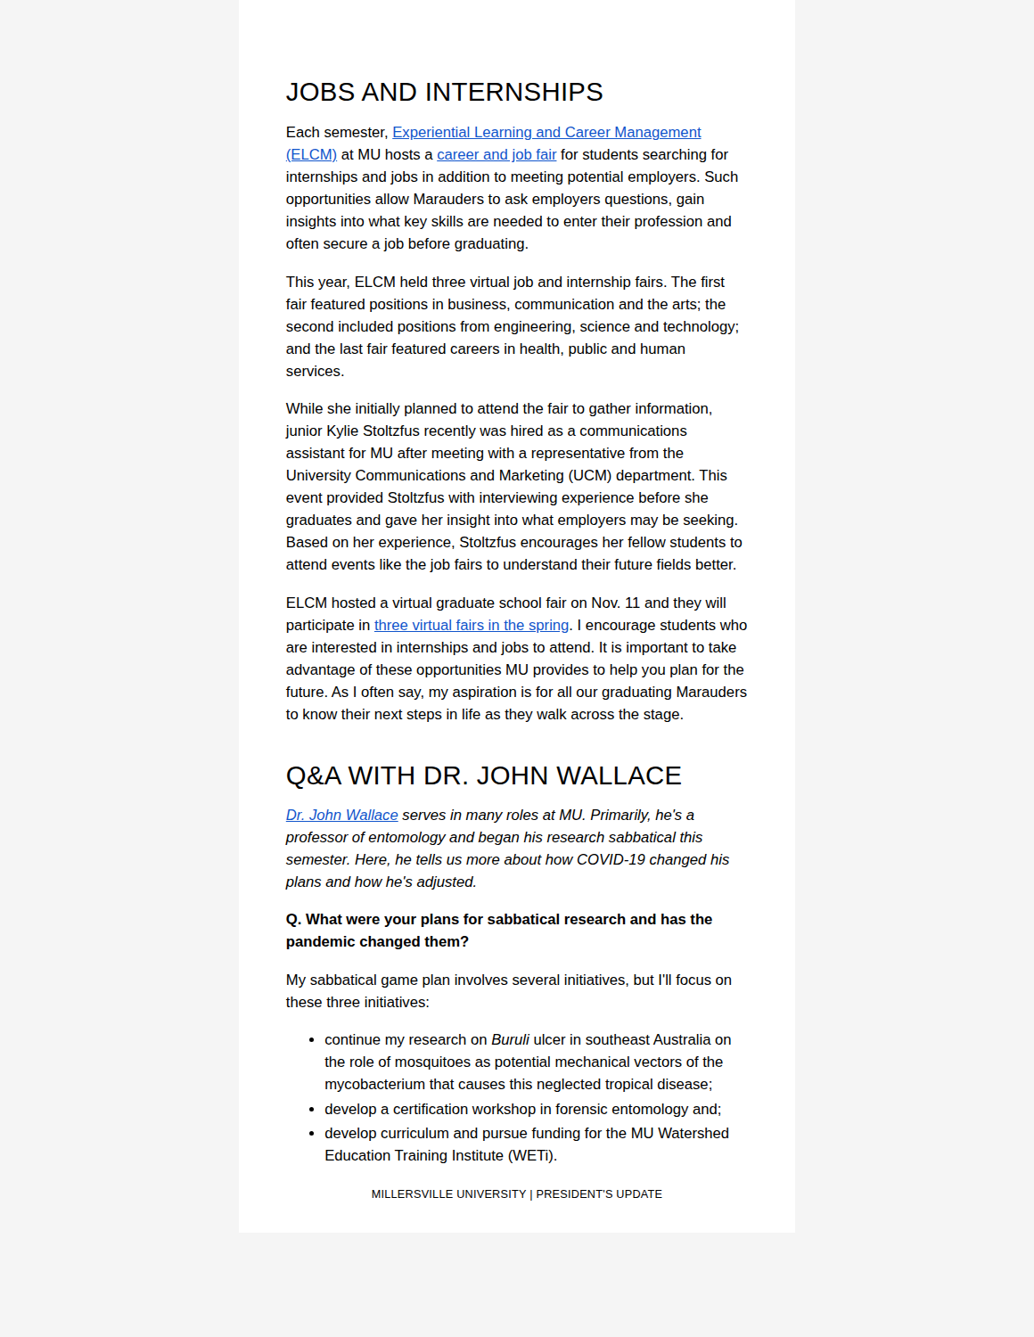JOBS AND INTERNSHIPS
Each semester, Experiential Learning and Career Management (ELCM) at MU hosts a career and job fair for students searching for internships and jobs in addition to meeting potential employers. Such opportunities allow Marauders to ask employers questions, gain insights into what key skills are needed to enter their profession and often secure a job before graduating.
This year, ELCM held three virtual job and internship fairs. The first fair featured positions in business, communication and the arts; the second included positions from engineering, science and technology; and the last fair featured careers in health, public and human services.
While she initially planned to attend the fair to gather information, junior Kylie Stoltzfus recently was hired as a communications assistant for MU after meeting with a representative from the University Communications and Marketing (UCM) department. This event provided Stoltzfus with interviewing experience before she graduates and gave her insight into what employers may be seeking. Based on her experience, Stoltzfus encourages her fellow students to attend events like the job fairs to understand their future fields better.
ELCM hosted a virtual graduate school fair on Nov. 11 and they will participate in three virtual fairs in the spring. I encourage students who are interested in internships and jobs to attend. It is important to take advantage of these opportunities MU provides to help you plan for the future. As I often say, my aspiration is for all our graduating Marauders to know their next steps in life as they walk across the stage.
Q&A WITH DR. JOHN WALLACE
Dr. John Wallace serves in many roles at MU. Primarily, he's a professor of entomology and began his research sabbatical this semester. Here, he tells us more about how COVID-19 changed his plans and how he's adjusted.
Q. What were your plans for sabbatical research and has the pandemic changed them?
My sabbatical game plan involves several initiatives, but I'll focus on these three initiatives:
continue my research on Buruli ulcer in southeast Australia on the role of mosquitoes as potential mechanical vectors of the mycobacterium that causes this neglected tropical disease;
develop a certification workshop in forensic entomology and;
develop curriculum and pursue funding for the MU Watershed Education Training Institute (WETi).
MILLERSVILLE UNIVERSITY | PRESIDENT'S UPDATE